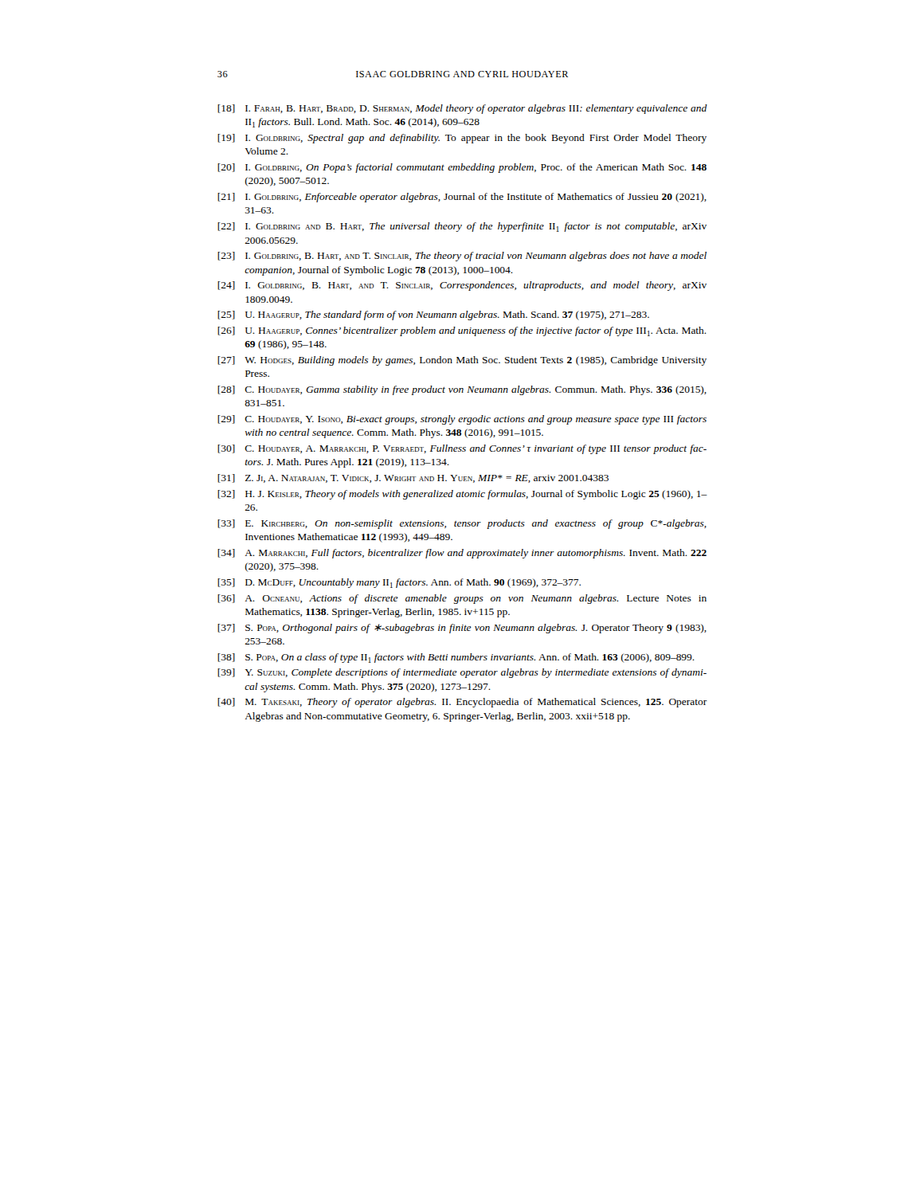36 ISAAC GOLDBRING AND CYRIL HOUDAYER
[18] I. Farah, B. Hart, Bradd, D. Sherman, Model theory of operator algebras III: elementary equivalence and II1 factors. Bull. Lond. Math. Soc. 46 (2014), 609–628
[19] I. Goldbring, Spectral gap and definability. To appear in the book Beyond First Order Model Theory Volume 2.
[20] I. Goldbring, On Popa’s factorial commutant embedding problem, Proc. of the American Math Soc. 148 (2020), 5007–5012.
[21] I. Goldbring, Enforceable operator algebras, Journal of the Institute of Mathematics of Jussieu 20 (2021), 31–63.
[22] I. Goldbring and B. Hart, The universal theory of the hyperfinite II1 factor is not computable, arXiv 2006.05629.
[23] I. Goldbring, B. Hart, and T. Sinclair, The theory of tracial von Neumann algebras does not have a model companion, Journal of Symbolic Logic 78 (2013), 1000–1004.
[24] I. Goldbring, B. Hart, and T. Sinclair, Correspondences, ultraproducts, and model theory, arXiv 1809.0049.
[25] U. Haagerup, The standard form of von Neumann algebras. Math. Scand. 37 (1975), 271–283.
[26] U. Haagerup, Connes’ bicentralizer problem and uniqueness of the injective factor of type III1. Acta. Math. 69 (1986), 95–148.
[27] W. Hodges, Building models by games, London Math Soc. Student Texts 2 (1985), Cambridge University Press.
[28] C. Houdayer, Gamma stability in free product von Neumann algebras. Commun. Math. Phys. 336 (2015), 831–851.
[29] C. Houdayer, Y. Isono, Bi-exact groups, strongly ergodic actions and group measure space type III factors with no central sequence. Comm. Math. Phys. 348 (2016), 991–1015.
[30] C. Houdayer, A. Marrakchi, P. Verraedt, Fullness and Connes’ τ invariant of type III tensor product factors. J. Math. Pures Appl. 121 (2019), 113–134.
[31] Z. Ji, A. Natarajan, T. Vidick, J. Wright and H. Yuen, MIP* = RE, arxiv 2001.04383
[32] H. J. Keisler, Theory of models with generalized atomic formulas, Journal of Symbolic Logic 25 (1960), 1–26.
[33] E. Kirchberg, On non-semisplit extensions, tensor products and exactness of group C*-algebras, Inventiones Mathematicae 112 (1993), 449–489.
[34] A. Marrakchi, Full factors, bicentralizer flow and approximately inner automorphisms. Invent. Math. 222 (2020), 375–398.
[35] D. McDuff, Uncountably many II1 factors. Ann. of Math. 90 (1969), 372–377.
[36] A. Ocneanu, Actions of discrete amenable groups on von Neumann algebras. Lecture Notes in Mathematics, 1138. Springer-Verlag, Berlin, 1985. iv+115 pp.
[37] S. Popa, Orthogonal pairs of ∗-subagebras in finite von Neumann algebras. J. Operator Theory 9 (1983), 253–268.
[38] S. Popa, On a class of type II1 factors with Betti numbers invariants. Ann. of Math. 163 (2006), 809–899.
[39] Y. Suzuki, Complete descriptions of intermediate operator algebras by intermediate extensions of dynamical systems. Comm. Math. Phys. 375 (2020), 1273–1297.
[40] M. Takesaki, Theory of operator algebras. II. Encyclopaedia of Mathematical Sciences, 125. Operator Algebras and Non-commutative Geometry, 6. Springer-Verlag, Berlin, 2003. xxii+518 pp.